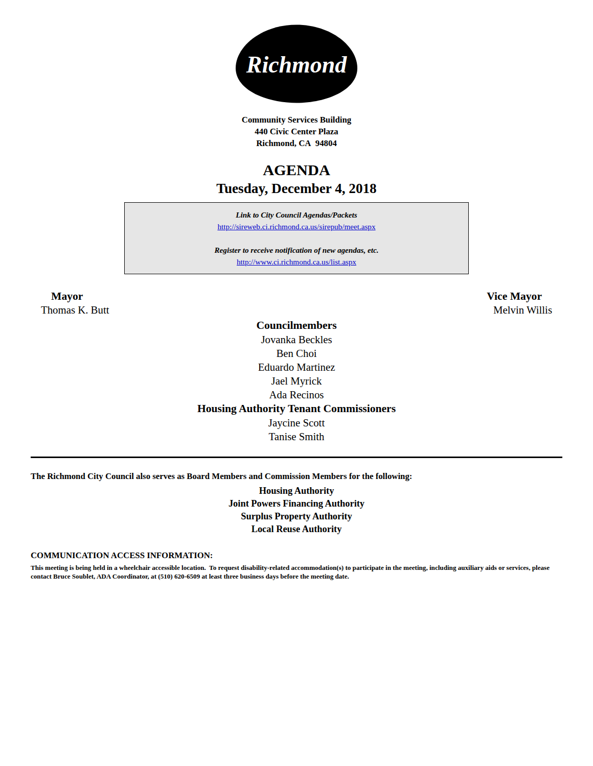Community Services Building
440 Civic Center Plaza
Richmond, CA 94804
AGENDA
Tuesday, December 4, 2018
Link to City Council Agendas/Packets
http://sireweb.ci.richmond.ca.us/sirepub/meet.aspx
Register to receive notification of new agendas, etc.
http://www.ci.richmond.ca.us/list.aspx
Mayor Vice Mayor
Thomas K. Butt Melvin Willis
Councilmembers
Jovanka Beckles
Ben Choi
Eduardo Martinez
Jael Myrick
Ada Recinos
Housing Authority Tenant Commissioners
Jaycine Scott
Tanise Smith
The Richmond City Council also serves as Board Members and Commission Members for the following:
Housing Authority
Joint Powers Financing Authority
Surplus Property Authority
Local Reuse Authority
COMMUNICATION ACCESS INFORMATION:
This meeting is being held in a wheelchair accessible location. To request disability-related accommodation(s) to participate in the meeting, including auxiliary aids or services, please contact Bruce Soublet, ADA Coordinator, at (510) 620-6509 at least three business days before the meeting date.